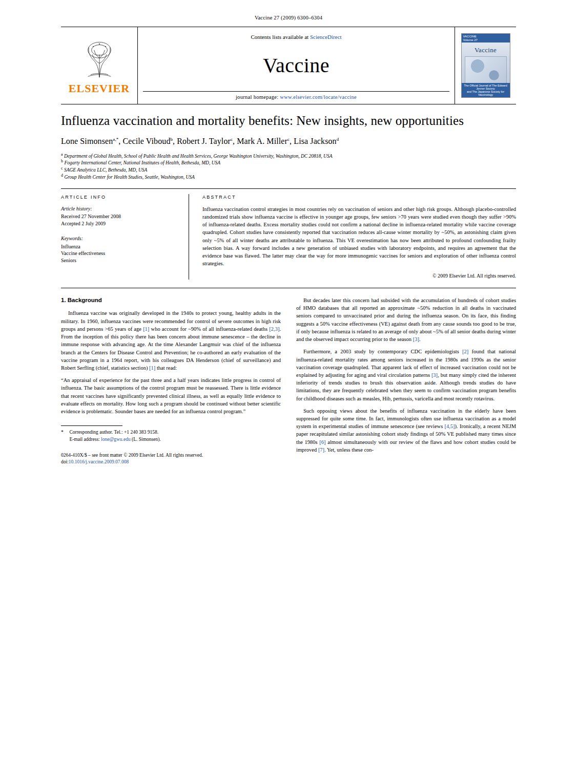Vaccine 27 (2009) 6300–6304
ELSEVIER
Contents lists available at ScienceDirect
Vaccine
journal homepage: www.elsevier.com/locate/vaccine
VACCINE
Volume 27
Vaccine
The Official Journal of The Edward Jenner Society
and The Japanese Society for Vaccinology
Influenza vaccination and mortality benefits: New insights, new opportunities
Lone Simonsena,*, Cecile Viboudb, Robert J. Taylorc, Mark A. Millerc, Lisa Jacksond
a Department of Global Health, School of Public Health and Health Services, George Washington University, Washington, DC 20818, USA
b Fogarty International Center, National Institutes of Health, Bethesda, MD, USA
c SAGE Analytica LLC, Bethesda, MD, USA
d Group Health Center for Health Studies, Seattle, Washington, USA
Article info
Article history:
Received 27 November 2008
Accepted 2 July 2009
Keywords:
Influenza
Vaccine effectiveness
Seniors
Abstract
Influenza vaccination control strategies in most countries rely on vaccination of seniors and other high risk groups. Although placebo-controlled randomized trials show influenza vaccine is effective in younger age groups, few seniors >70 years were studied even though they suffer >90% of influenza-related deaths. Excess mortality studies could not confirm a national decline in influenza-related mortality while vaccine coverage quadrupled. Cohort studies have consistently reported that vaccination reduces all-cause winter mortality by ~50%, an astonishing claim given only ~5% of all winter deaths are attributable to influenza. This VE overestimation has now been attributed to profound confounding frailty selection bias. A way forward includes a new generation of unbiased studies with laboratory endpoints, and requires an agreement that the evidence base was flawed. The latter may clear the way for more immunogenic vaccines for seniors and exploration of other influenza control strategies.
© 2009 Elsevier Ltd. All rights reserved.
1. Background
Influenza vaccine was originally developed in the 1940s to protect young, healthy adults in the military. In 1960, influenza vaccines were recommended for control of severe outcomes in high risk groups and persons >65 years of age [1] who account for ~90% of all influenza-related deaths [2,3]. From the inception of this policy there has been concern about immune senescence – the decline in immune response with advancing age. At the time Alexander Langmuir was chief of the influenza branch at the Centers for Disease Control and Prevention; he co-authored an early evaluation of the vaccine program in a 1964 report, with his colleagues DA Henderson (chief of surveillance) and Robert Serfling (chief, statistics section) [1] that read:
“An appraisal of experience for the past three and a half years indicates little progress in control of influenza. The basic assumptions of the control program must be reassessed. There is little evidence that recent vaccines have significantly prevented clinical illness, as well as equally little evidence to evaluate effects on mortality. How long such a program should be continued without better scientific evidence is problematic. Sounder bases are needed for an influenza control program.”
* Corresponding author. Tel.: +1 240 383 9158.
E-mail address: lone@gwu.edu (L. Simonsen).
0264-410X/$ – see front matter © 2009 Elsevier Ltd. All rights reserved.
doi:10.1016/j.vaccine.2009.07.008
But decades later this concern had subsided with the accumulation of hundreds of cohort studies of HMO databases that all reported an approximate ~50% reduction in all deaths in vaccinated seniors compared to unvaccinated prior and during the influenza season. On its face, this finding suggests a 50% vaccine effectiveness (VE) against death from any cause sounds too good to be true, if only because influenza is related to an average of only about ~5% of all senior deaths during winter and the observed impact occurring prior to the season [3].
Furthermore, a 2003 study by contemporary CDC epidemiologists [2] found that national influenza-related mortality rates among seniors increased in the 1980s and 1990s as the senior vaccination coverage quadrupled. That apparent lack of effect of increased vaccination could not be explained by adjusting for aging and viral circulation patterns [3], but many simply cited the inherent inferiority of trends studies to brush this observation aside. Although trends studies do have limitations, they are frequently celebrated when they seem to confirm vaccination program benefits for childhood diseases such as measles, Hib, pertussis, varicella and most recently rotavirus.
Such opposing views about the benefits of influenza vaccination in the elderly have been suppressed for quite some time. In fact, immunologists often use influenza vaccination as a model system in experimental studies of immune senescence (see reviews [4,5]). Ironically, a recent NEJM paper recapitulated similar astonishing cohort study findings of 50% VE published many times since the 1980s [6] almost simultaneously with our review of the flaws and how cohort studies could be improved [7]. Yet, unless these con-